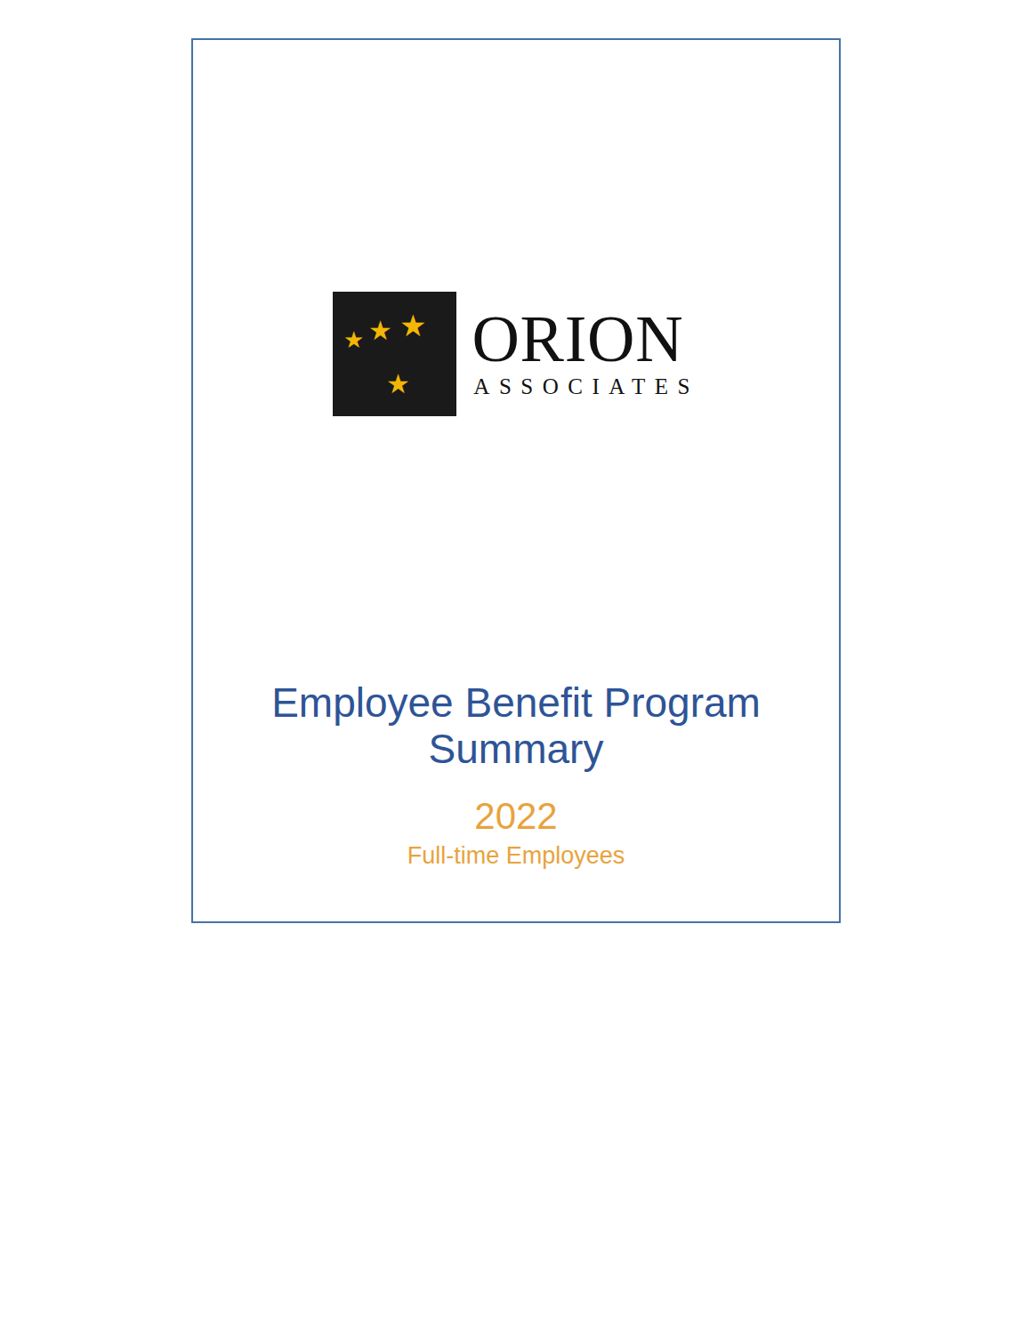★ ★ ★ ★
ORION ASSOCIATES
Employee Benefit Program
Summary
2022
Full-time Employees